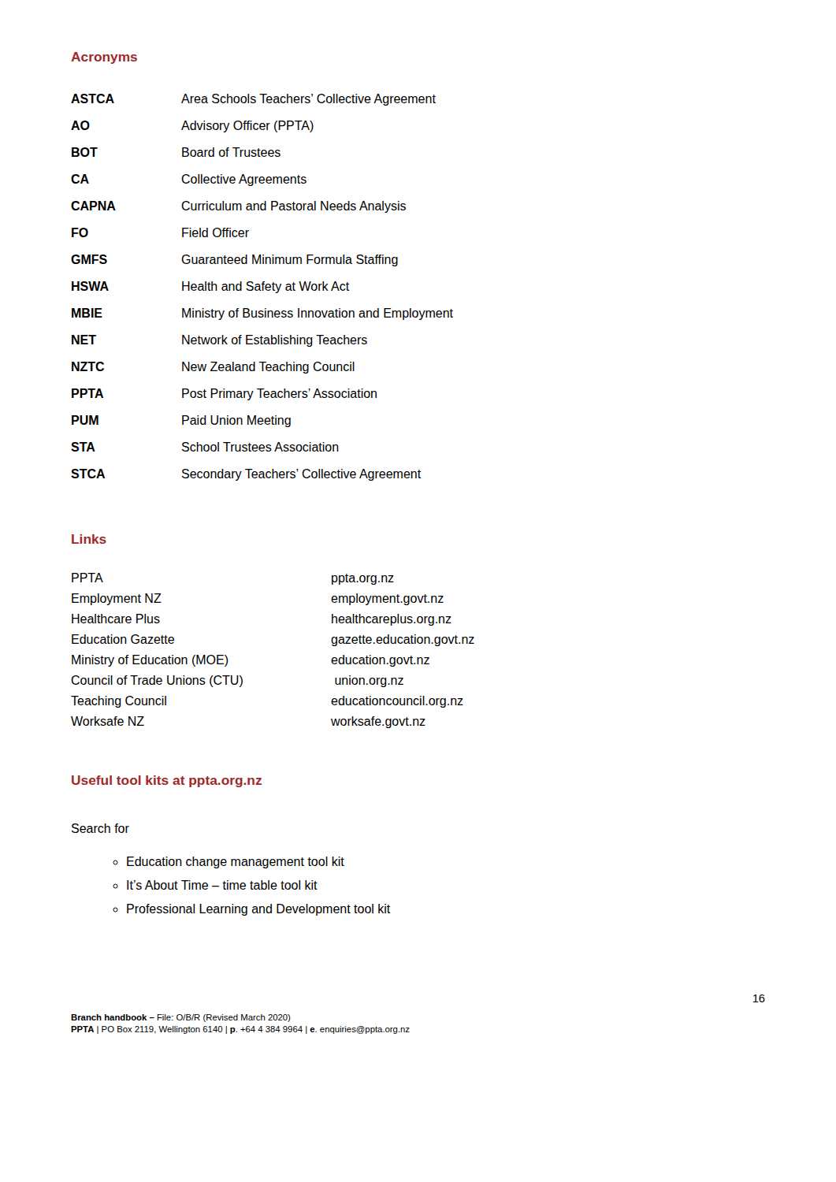Acronyms
| ASTCA | Area Schools Teachers’ Collective Agreement |
| AO | Advisory Officer (PPTA) |
| BOT | Board of Trustees |
| CA | Collective Agreements |
| CAPNA | Curriculum and Pastoral Needs Analysis |
| FO | Field Officer |
| GMFS | Guaranteed Minimum Formula Staffing |
| HSWA | Health and Safety at Work Act |
| MBIE | Ministry of Business Innovation and Employment |
| NET | Network of Establishing Teachers |
| NZTC | New Zealand Teaching Council |
| PPTA | Post Primary Teachers’ Association |
| PUM | Paid Union Meeting |
| STA | School Trustees Association |
| STCA | Secondary Teachers’ Collective Agreement |
Links
| PPTA | ppta.org.nz |
| Employment NZ | employment.govt.nz |
| Healthcare Plus | healthcareplus.org.nz |
| Education Gazette | gazette.education.govt.nz |
| Ministry of Education (MOE) | education.govt.nz |
| Council of Trade Unions (CTU) | union.org.nz |
| Teaching Council | educationcouncil.org.nz |
| Worksafe NZ | worksafe.govt.nz |
Useful tool kits at ppta.org.nz
Search for
Education change management tool kit
It’s About Time – time table tool kit
Professional Learning and Development tool kit
16
Branch handbook – File: O/B/R (Revised March 2020)
PPTA | PO Box 2119, Wellington 6140 | p. +64 4 384 9964 | e. enquiries@ppta.org.nz